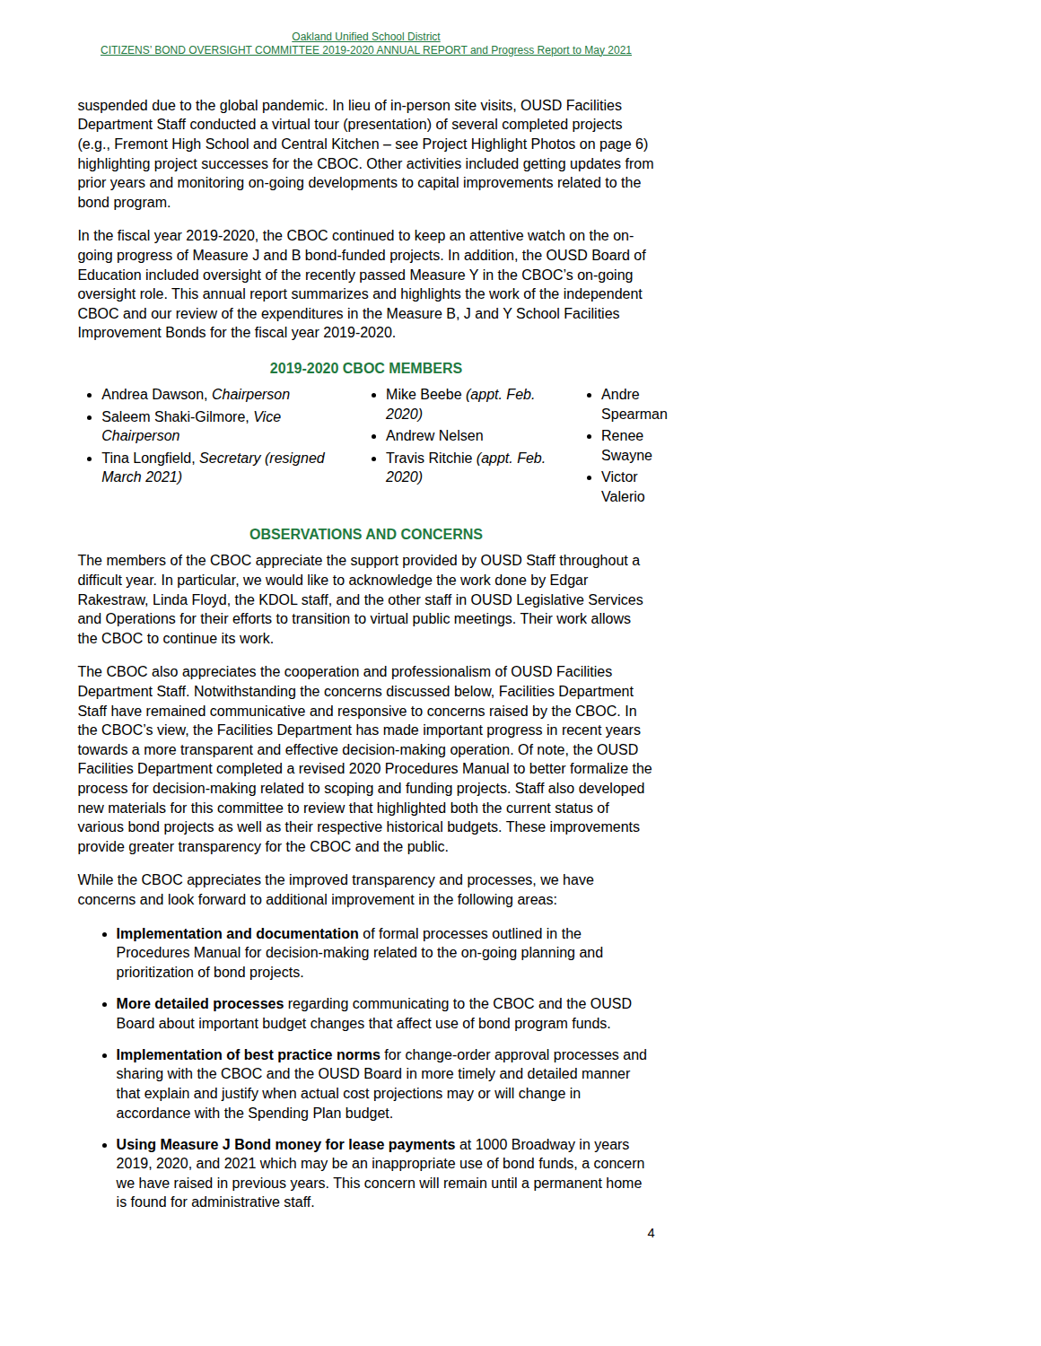Oakland Unified School District
CITIZENS’ BOND OVERSIGHT COMMITTEE 2019-2020 ANNUAL REPORT and Progress Report to May 2021
suspended due to the global pandemic. In lieu of in-person site visits, OUSD Facilities Department Staff conducted a virtual tour (presentation) of several completed projects (e.g., Fremont High School and Central Kitchen – see Project Highlight Photos on page 6) highlighting project successes for the CBOC. Other activities included getting updates from prior years and monitoring on-going developments to capital improvements related to the bond program.
In the fiscal year 2019-2020, the CBOC continued to keep an attentive watch on the on-going progress of Measure J and B bond-funded projects. In addition, the OUSD Board of Education included oversight of the recently passed Measure Y in the CBOC’s on-going oversight role. This annual report summarizes and highlights the work of the independent CBOC and our review of the expenditures in the Measure B, J and Y School Facilities Improvement Bonds for the fiscal year 2019-2020.
2019-2020 CBOC MEMBERS
Andrea Dawson, Chairperson
Saleem Shaki-Gilmore, Vice Chairperson
Tina Longfield, Secretary (resigned March 2021)
Mike Beebe (appt. Feb. 2020)
Andrew Nelsen
Travis Ritchie (appt. Feb. 2020)
Andre Spearman
Renee Swayne
Victor Valerio
OBSERVATIONS AND CONCERNS
The members of the CBOC appreciate the support provided by OUSD Staff throughout a difficult year. In particular, we would like to acknowledge the work done by Edgar Rakestraw, Linda Floyd, the KDOL staff, and the other staff in OUSD Legislative Services and Operations for their efforts to transition to virtual public meetings. Their work allows the CBOC to continue its work.
The CBOC also appreciates the cooperation and professionalism of OUSD Facilities Department Staff. Notwithstanding the concerns discussed below, Facilities Department Staff have remained communicative and responsive to concerns raised by the CBOC. In the CBOC’s view, the Facilities Department has made important progress in recent years towards a more transparent and effective decision-making operation. Of note, the OUSD Facilities Department completed a revised 2020 Procedures Manual to better formalize the process for decision-making related to scoping and funding projects. Staff also developed new materials for this committee to review that highlighted both the current status of various bond projects as well as their respective historical budgets. These improvements provide greater transparency for the CBOC and the public.
While the CBOC appreciates the improved transparency and processes, we have concerns and look forward to additional improvement in the following areas:
Implementation and documentation of formal processes outlined in the Procedures Manual for decision-making related to the on-going planning and prioritization of bond projects.
More detailed processes regarding communicating to the CBOC and the OUSD Board about important budget changes that affect use of bond program funds.
Implementation of best practice norms for change-order approval processes and sharing with the CBOC and the OUSD Board in more timely and detailed manner that explain and justify when actual cost projections may or will change in accordance with the Spending Plan budget.
Using Measure J Bond money for lease payments at 1000 Broadway in years 2019, 2020, and 2021 which may be an inappropriate use of bond funds, a concern we have raised in previous years. This concern will remain until a permanent home is found for administrative staff.
4